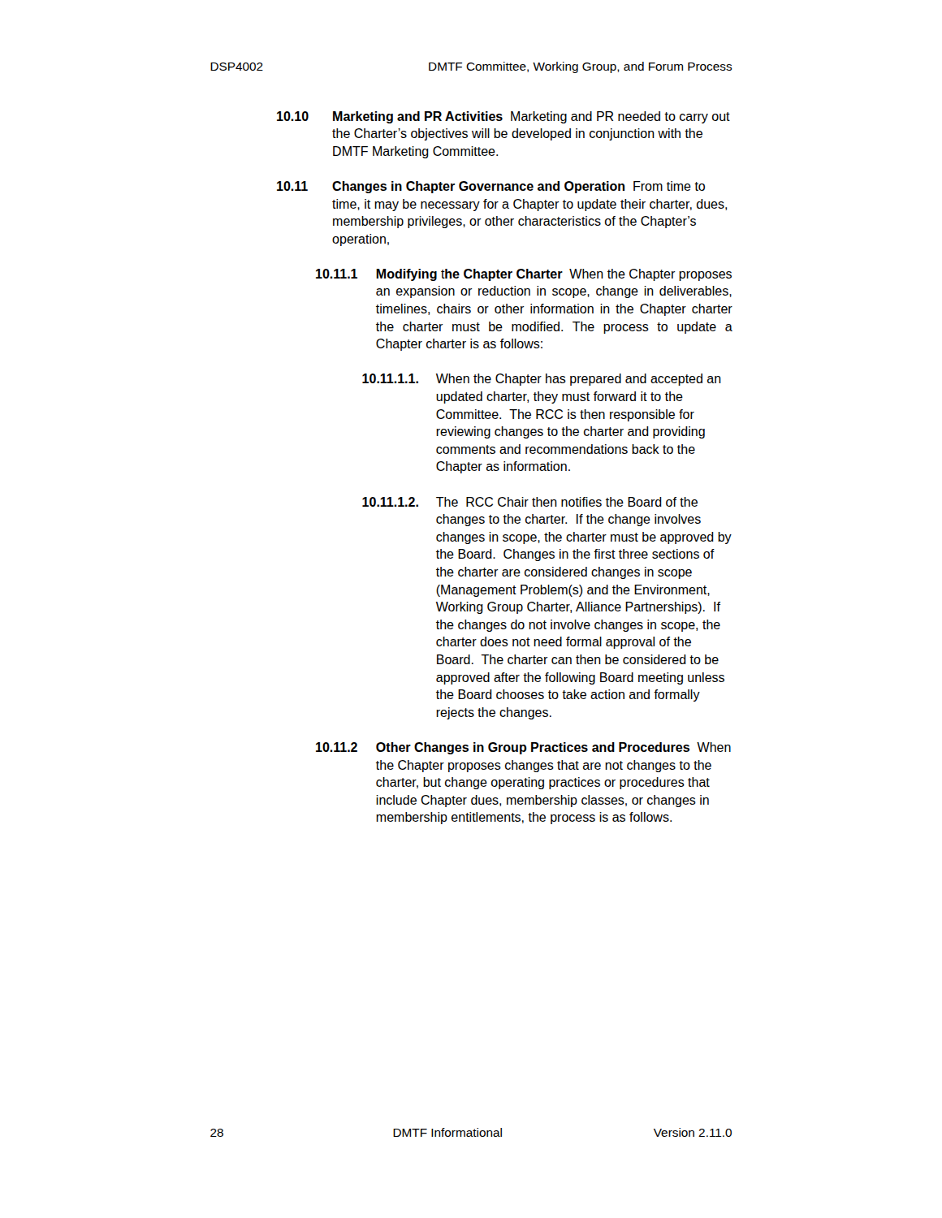DSP4002 DMTF Committee, Working Group, and Forum Process
10.10 Marketing and PR Activities Marketing and PR needed to carry out the Charter’s objectives will be developed in conjunction with the DMTF Marketing Committee.
10.11 Changes in Chapter Governance and Operation From time to time, it may be necessary for a Chapter to update their charter, dues, membership privileges, or other characteristics of the Chapter’s operation,
10.11.1 Modifying the Chapter Charter When the Chapter proposes an expansion or reduction in scope, change in deliverables, timelines, chairs or other information in the Chapter charter the charter must be modified. The process to update a Chapter charter is as follows:
10.11.1.1. When the Chapter has prepared and accepted an updated charter, they must forward it to the Committee. The RCC is then responsible for reviewing changes to the charter and providing comments and recommendations back to the Chapter as information.
10.11.1.2. The RCC Chair then notifies the Board of the changes to the charter. If the change involves changes in scope, the charter must be approved by the Board. Changes in the first three sections of the charter are considered changes in scope (Management Problem(s) and the Environment, Working Group Charter, Alliance Partnerships). If the changes do not involve changes in scope, the charter does not need formal approval of the Board. The charter can then be considered to be approved after the following Board meeting unless the Board chooses to take action and formally rejects the changes.
10.11.2 Other Changes in Group Practices and Procedures When the Chapter proposes changes that are not changes to the charter, but change operating practices or procedures that include Chapter dues, membership classes, or changes in membership entitlements, the process is as follows.
28 DMTF Informational Version 2.11.0